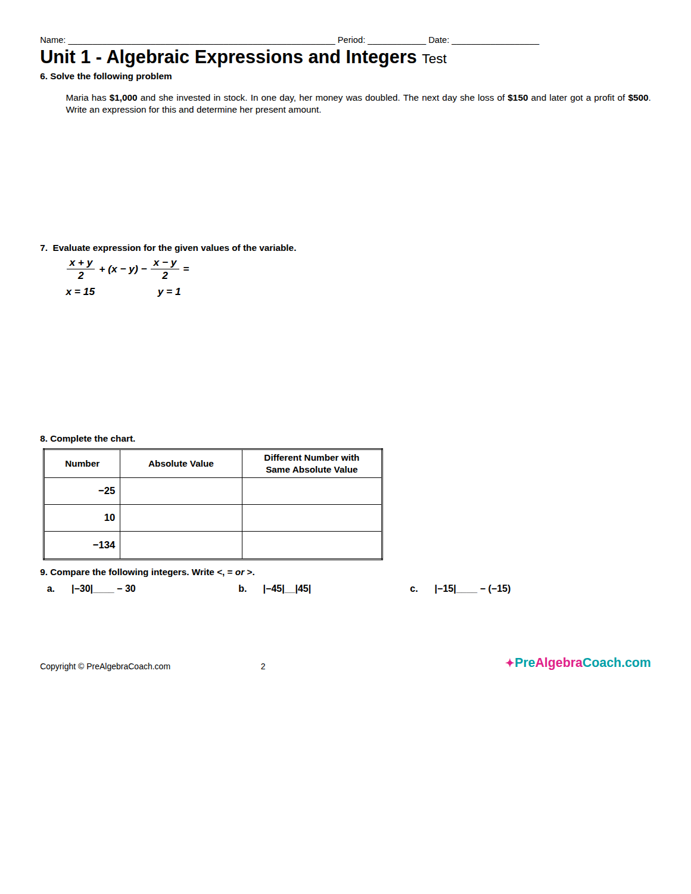Name: _______________________________________________________ Period: ____________ Date: __________________
Unit 1 - Algebraic Expressions and Integers Test
6. Solve the following problem
Maria has $1,000 and she invested in stock. In one day, her money was doubled. The next day she loss of $150 and later got a profit of $500. Write an expression for this and determine her present amount.
7. Evaluate expression for the given values of the variable.
x + y 2 + (x − y) − x − y 2 =
x = 15 y = 1
8. Complete the chart.
| Number | Absolute Value | Different Number with Same Absolute Value |
| --- | --- | --- |
| −25 | | |
| 10 | | |
| −134 | | |
9. Compare the following integers. Write <, = or >.
a.|−30|____ − 30
b.|−45|__|45|
c.|−15|____ − (−15)
Copyright © PreAlgebraCoach.com
2
✦Pre Algebra Coach.com